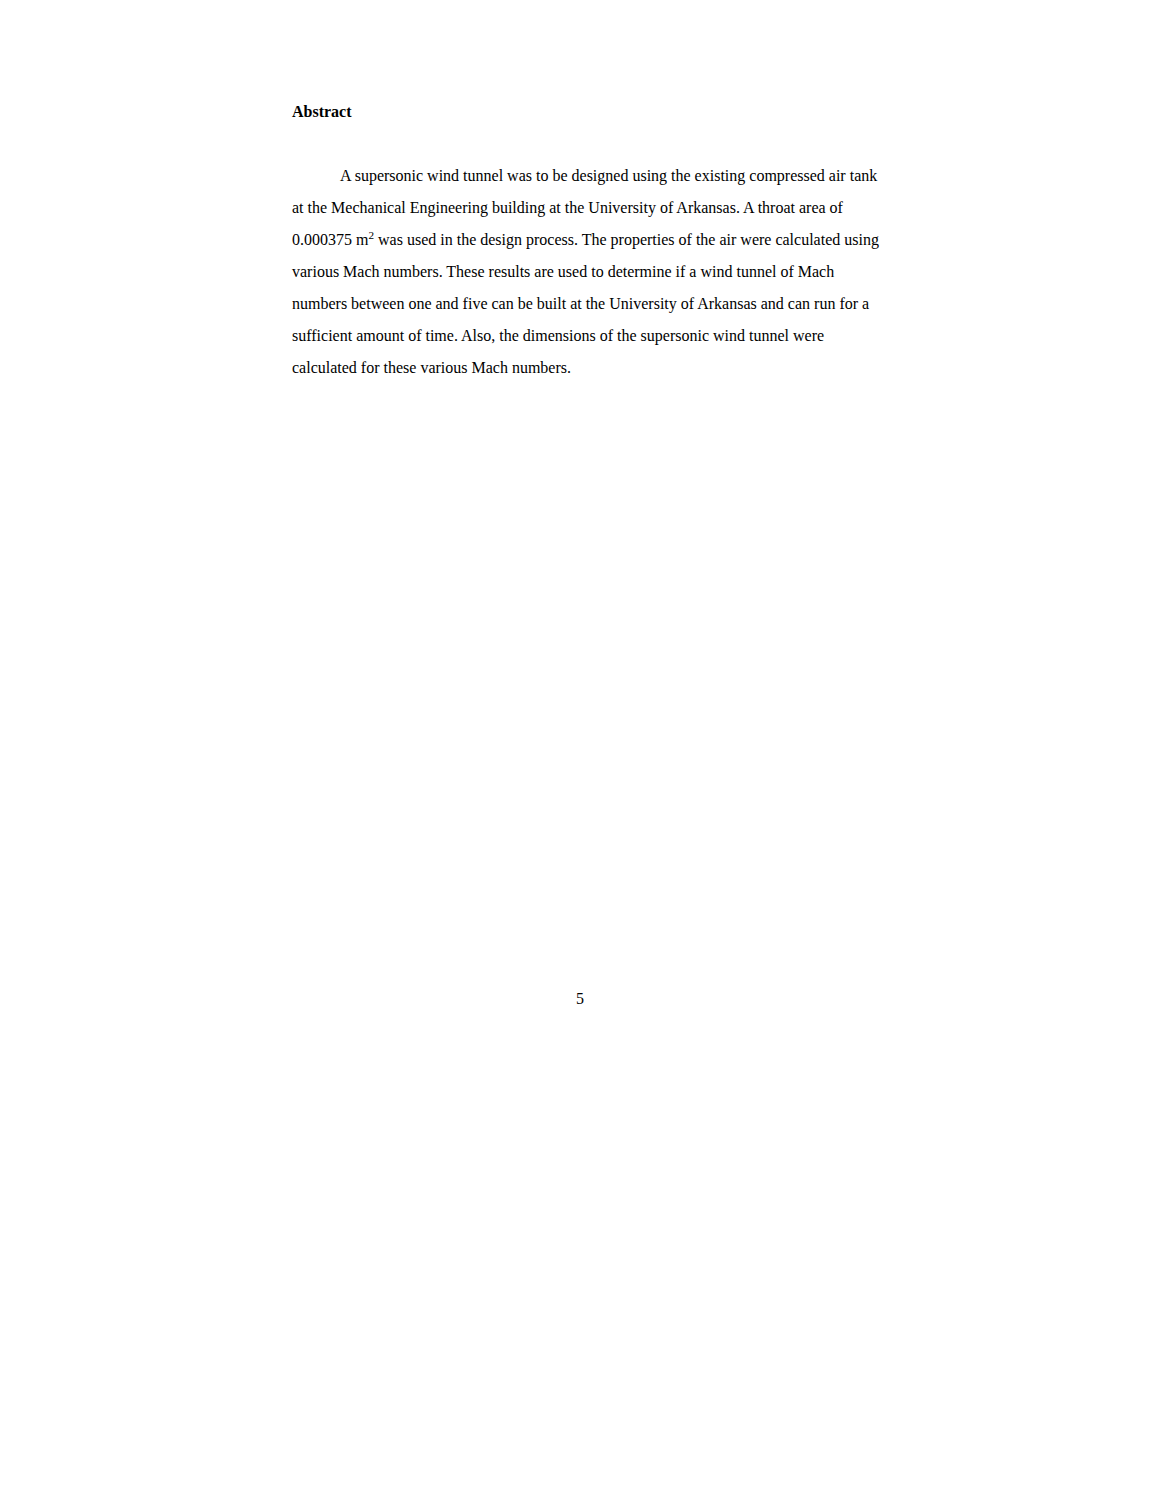Abstract
A supersonic wind tunnel was to be designed using the existing compressed air tank at the Mechanical Engineering building at the University of Arkansas. A throat area of 0.000375 m2 was used in the design process. The properties of the air were calculated using various Mach numbers. These results are used to determine if a wind tunnel of Mach numbers between one and five can be built at the University of Arkansas and can run for a sufficient amount of time. Also, the dimensions of the supersonic wind tunnel were calculated for these various Mach numbers.
5